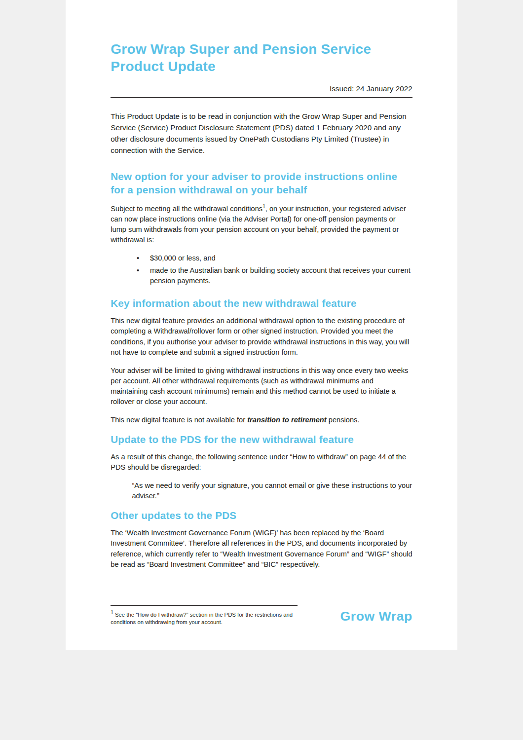Grow Wrap Super and Pension ServiceProduct Update
Issued: 24 January 2022
This Product Update is to be read in conjunction with the Grow Wrap Super and Pension Service (Service) Product Disclosure Statement (PDS) dated 1 February 2020 and any other disclosure documents issued by OnePath Custodians Pty Limited (Trustee) in connection with the Service.
New option for your adviser to provide instructions online for a pension withdrawal on your behalf
Subject to meeting all the withdrawal conditions1, on your instruction, your registered adviser can now place instructions online (via the Adviser Portal) for one-off pension payments or lump sum withdrawals from your pension account on your behalf, provided the payment or withdrawal is:
$30,000 or less, and
made to the Australian bank or building society account that receives your current pension payments.
Key information about the new withdrawal feature
This new digital feature provides an additional withdrawal option to the existing procedure of completing a Withdrawal/rollover form or other signed instruction. Provided you meet the conditions, if you authorise your adviser to provide withdrawal instructions in this way, you will not have to complete and submit a signed instruction form.
Your adviser will be limited to giving withdrawal instructions in this way once every two weeks per account. All other withdrawal requirements (such as withdrawal minimums and maintaining cash account minimums) remain and this method cannot be used to initiate a rollover or close your account.
This new digital feature is not available for transition to retirement pensions.
Update to the PDS for the new withdrawal feature
As a result of this change, the following sentence under “How to withdraw” on page 44 of the PDS should be disregarded:
“As we need to verify your signature, you cannot email or give these instructions to your adviser.”
Other updates to the PDS
The ‘Wealth Investment Governance Forum (WIGF)’ has been replaced by the ‘Board Investment Committee’. Therefore all references in the PDS, and documents incorporated by reference, which currently refer to “Wealth Investment Governance Forum” and “WIGF” should be read as “Board Investment Committee” and “BIC” respectively.
1 See the “How do I withdraw?” section in the PDS for the restrictions and conditions on withdrawing from your account.
Grow Wrap